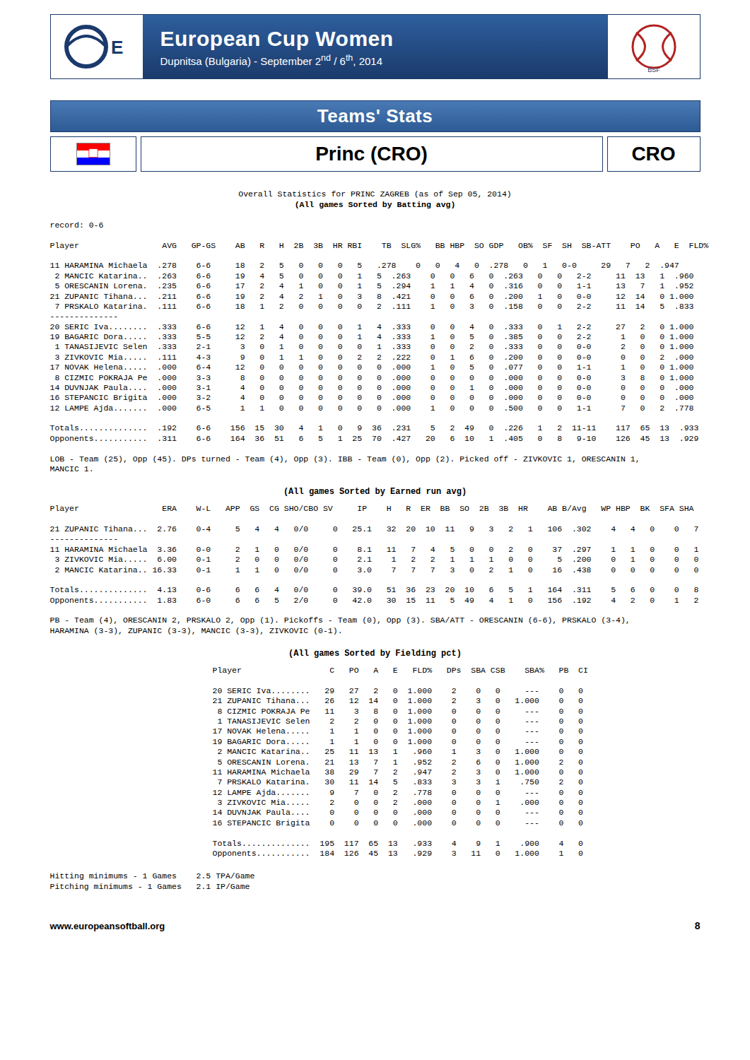European Cup Women
Dupnitsa (Bulgaria) - September 2nd / 6th, 2014
Teams' Stats
Princ (CRO)
CRO
Overall Statistics for PRINC ZAGREB (as of Sep 05, 2014)
(All games Sorted by Batting avg)
record: 0-6

Player                 AVG   GP-GS    AB   R   H  2B  3B  HR RBI    TB  SLG%   BB HBP  SO GDP   OB%  SF  SH  SB-ATT    PO   A   E  FLD%

11 HARAMINA Michaela  .278    6-6     18   2   5   0   0   0   5   .278    0   0   4   0  .278   0   1   0-0     29   7   2  .947
 2 MANCIC Katarina..  .263    6-6     19   4   5   0   0   0   1   5  .263    0   0   6   0  .263   0   0   2-2     11  13   1  .960
 5 ORESCANIN Lorena.  .235    6-6     17   2   4   1   0   0   1   5  .294    1   1   4   0  .316   0   0   1-1     13   7   1  .952
21 ZUPANIC Tihana...  .211    6-6     19   2   4   2   1   0   3   8  .421    0   0   6   0  .200   1   0   0-0     12  14   0 1.000
 7 PRSKALO Katarina.  .111    6-6     18   1   2   0   0   0   0   2  .111    1   0   3   0  .158   0   0   2-2     11  14   5  .833
--------------
20 SERIC Iva........  .333    6-6     12   1   4   0   0   0   1   4  .333    0   0   4   0  .333   0   1   2-2     27   2   0 1.000
19 BAGARIC Dora.....  .333    5-5     12   2   4   0   0   0   1   4  .333    1   0   5   0  .385   0   0   2-2      1   0   0 1.000
 1 TANASIJEVIC Selen  .333    2-1      3   0   1   0   0   0   0   1  .333    0   0   2   0  .333   0   0   0-0      2   0   0 1.000
 3 ZIVKOVIC Mia.....  .111    4-3      9   0   1   1   0   0   2   2  .222    0   1   6   0  .200   0   0   0-0      0   0   2  .000
17 NOVAK Helena.....  .000    6-4     12   0   0   0   0   0   0   0  .000    1   0   5   0  .077   0   0   1-1      1   0   0 1.000
 8 CIZMIC POKRAJA Pe  .000    3-3      8   0   0   0   0   0   0   0  .000    0   0   0   0  .000   0   0   0-0      3   8   0 1.000
14 DUVNJAK Paula....  .000    3-1      4   0   0   0   0   0   0   0  .000    0   0   1   0  .000   0   0   0-0      0   0   0  .000
16 STEPANCIC Brigita  .000    3-2      4   0   0   0   0   0   0   0  .000    0   0   0   0  .000   0   0   0-0      0   0   0  .000
12 LAMPE Ajda.......  .000    6-5      1   1   0   0   0   0   0   0  .000    1   0   0   0  .500   0   0   1-1      7   0   2  .778

Totals..............  .192    6-6    156  15  30   4   1   0   9  36  .231    5   2  49   0  .226   1   2  11-11    117  65  13  .933
Opponents...........  .311    6-6    164  36  51   6   5   1  25  70  .427   20   6  10   1  .405   0   8   9-10    126  45  13  .929

LOB - Team (25), Opp (45). DPs turned - Team (4), Opp (3). IBB - Team (0), Opp (2). Picked off - ZIVKOVIC 1, ORESCANIN 1,
MANCIC 1.
(All games Sorted by Earned run avg)
Player                 ERA    W-L   APP  GS  CG SHO/CBO SV     IP    H   R  ER  BB  SO  2B  3B  HR    AB B/Avg   WP HBP  BK  SFA SHA

21 ZUPANIC Tihana...  2.76    0-4     5   4   4   0/0     0   25.1   32  20  10  11   9   3   2   1   106  .302    4   4   0    0   7
--------------
11 HARAMINA Michaela  3.36    0-0     2   1   0   0/0     0    8.1   11   7   4   5   0   0   2   0    37  .297    1   1   0    0   1
 3 ZIVKOVIC Mia.....  6.00    0-1     2   0   0   0/0     0    2.1    1   2   2   1   1   1   0   0     5  .200    0   1   0    0   0
 2 MANCIC Katarina.. 16.33    0-1     1   1   0   0/0     0    3.0    7   7   7   3   0   2   1   0    16  .438    0   0   0    0   0

Totals..............  4.13    0-6     6   6   4   0/0     0   39.0   51  36  23  20  10   6   5   1   164  .311    5   6   0    0   8
Opponents...........  1.83    6-0     6   6   5   2/0     0   42.0   30  15  11   5  49   4   1   0   156  .192    4   2   0    1   2

PB - Team (4), ORESCANIN 2, PRSKALO 2, Opp (1). Pickoffs - Team (0), Opp (3). SBA/ATT - ORESCANIN (6-6), PRSKALO (3-4),
HARAMINA (3-3), ZUPANIC (3-3), MANCIC (3-3), ZIVKOVIC (0-1).
(All games Sorted by Fielding pct)
Player                  C   PO   A   E   FLD%   DPs  SBA CSB    SBA%   PB  CI

20 SERIC Iva........   29   27   2   0  1.000    2    0   0     ---    0   0
21 ZUPANIC Tihana...   26   12  14   0  1.000    2    3   0   1.000    0   0
 8 CIZMIC POKRAJA Pe   11    3   8   0  1.000    0    0   0     ---    0   0
 1 TANASIJEVIC Selen    2    2   0   0  1.000    0    0   0     ---    0   0
17 NOVAK Helena.....    1    1   0   0  1.000    0    0   0     ---    0   0
19 BAGARIC Dora.....    1    1   0   0  1.000    0    0   0     ---    0   0
 2 MANCIC Katarina..   25   11  13   1   .960    1    3   0   1.000    0   0
 5 ORESCANIN Lorena.   21   13   7   1   .952    2    6   0   1.000    2   0
11 HARAMINA Michaela   38   29   7   2   .947    2    3   0   1.000    0   0
 7 PRSKALO Katarina.   30   11  14   5   .833    3    3   1    .750    2   0
12 LAMPE Ajda.......    9    7   0   2   .778    0    0   0     ---    0   0
 3 ZIVKOVIC Mia.....    2    0   0   2   .000    0    0   1    .000    0   0
14 DUVNJAK Paula....    0    0   0   0   .000    0    0   0     ---    0   0
16 STEPANCIC Brigita    0    0   0   0   .000    0    0   0     ---    0   0

Totals..............  195  117  65  13   .933    4    9   1    .900    4   0
Opponents...........  184  126  45  13   .929    3   11   0   1.000    1   0
Hitting minimums - 1 Games    2.5 TPA/Game
Pitching minimums - 1 Games   2.1 IP/Game
www.europeansoftball.org
8